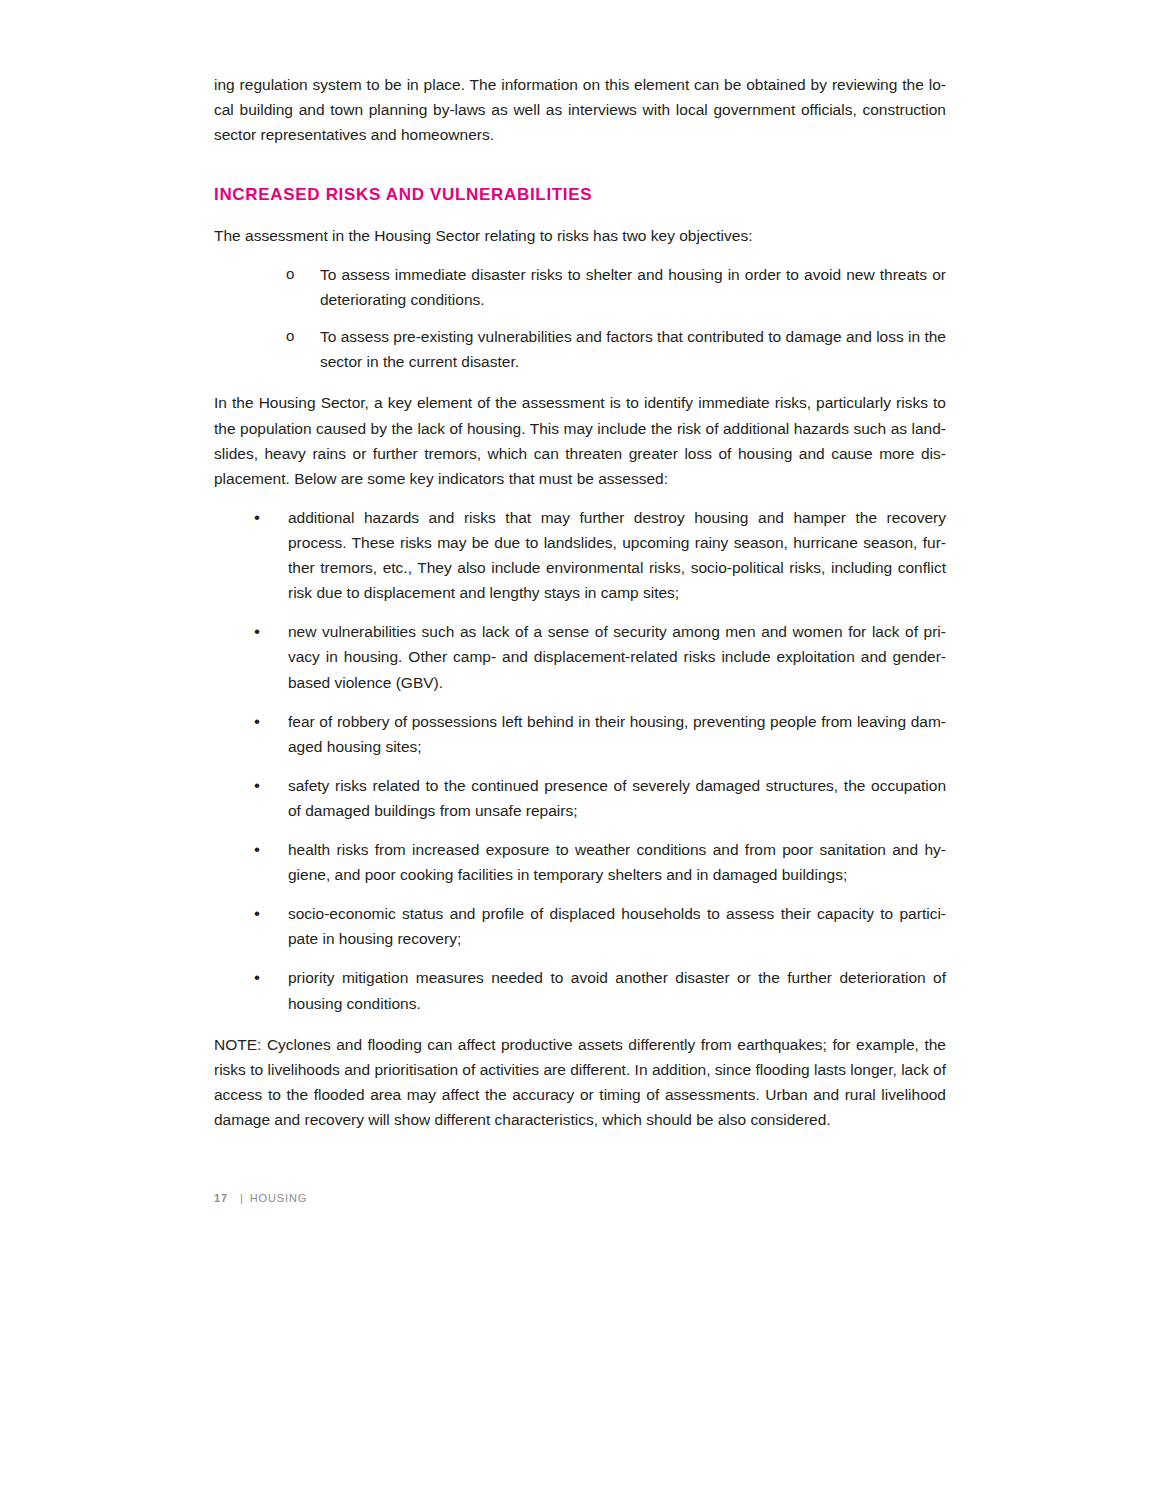ing regulation system to be in place. The information on this element can be obtained by reviewing the local building and town planning by-laws as well as interviews with local government officials, construction sector representatives and homeowners.
Increased Risks and Vulnerabilities
The assessment in the Housing Sector relating to risks has two key objectives:
To assess immediate disaster risks to shelter and housing in order to avoid new threats or deteriorating conditions.
To assess pre-existing vulnerabilities and factors that contributed to damage and loss in the sector in the current disaster.
In the Housing Sector, a key element of the assessment is to identify immediate risks, particularly risks to the population caused by the lack of housing. This may include the risk of additional hazards such as landslides, heavy rains or further tremors, which can threaten greater loss of housing and cause more displacement. Below are some key indicators that must be assessed:
additional hazards and risks that may further destroy housing and hamper the recovery process. These risks may be due to landslides, upcoming rainy season, hurricane season, further tremors, etc., They also include environmental risks, socio-political risks, including conflict risk due to displacement and lengthy stays in camp sites;
new vulnerabilities such as lack of a sense of security among men and women for lack of privacy in housing. Other camp- and displacement-related risks include exploitation and gender-based violence (GBV).
fear of robbery of possessions left behind in their housing, preventing people from leaving damaged housing sites;
safety risks related to the continued presence of severely damaged structures, the occupation of damaged buildings from unsafe repairs;
health risks from increased exposure to weather conditions and from poor sanitation and hygiene, and poor cooking facilities in temporary shelters and in damaged buildings;
socio-economic status and profile of displaced households to assess their capacity to participate in housing recovery;
priority mitigation measures needed to avoid another disaster or the further deterioration of housing conditions.
NOTE: Cyclones and flooding can affect productive assets differently from earthquakes; for example, the risks to livelihoods and prioritisation of activities are different. In addition, since flooding lasts longer, lack of access to the flooded area may affect the accuracy or timing of assessments. Urban and rural livelihood damage and recovery will show different characteristics, which should be also considered.
17|Housing